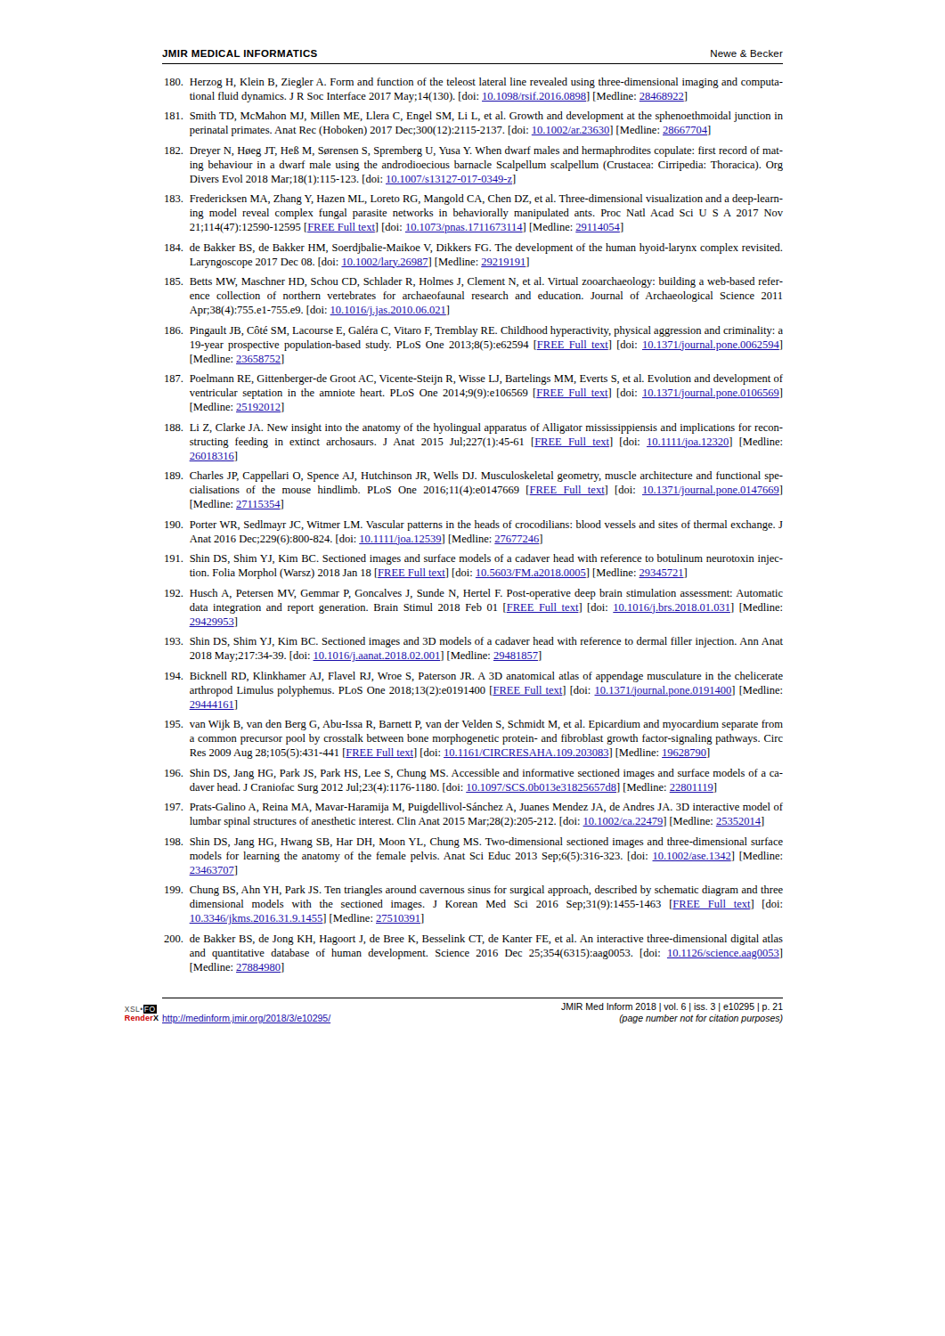JMIR MEDICAL INFORMATICS Newe & Becker
180. Herzog H, Klein B, Ziegler A. Form and function of the teleost lateral line revealed using three-dimensional imaging and computational fluid dynamics. J R Soc Interface 2017 May;14(130). [doi: 10.1098/rsif.2016.0898] [Medline: 28468922]
181. Smith TD, McMahon MJ, Millen ME, Llera C, Engel SM, Li L, et al. Growth and development at the sphenoethmoidal junction in perinatal primates. Anat Rec (Hoboken) 2017 Dec;300(12):2115-2137. [doi: 10.1002/ar.23630] [Medline: 28667704]
182. Dreyer N, Høeg JT, Heß M, Sørensen S, Spremberg U, Yusa Y. When dwarf males and hermaphrodites copulate: first record of mating behaviour in a dwarf male using the androdioecious barnacle Scalpellum scalpellum (Crustacea: Cirripedia: Thoracica). Org Divers Evol 2018 Mar;18(1):115-123. [doi: 10.1007/s13127-017-0349-z]
183. Fredericksen MA, Zhang Y, Hazen ML, Loreto RG, Mangold CA, Chen DZ, et al. Three-dimensional visualization and a deep-learning model reveal complex fungal parasite networks in behaviorally manipulated ants. Proc Natl Acad Sci U S A 2017 Nov 21;114(47):12590-12595 [FREE Full text] [doi: 10.1073/pnas.1711673114] [Medline: 29114054]
184. de Bakker BS, de Bakker HM, Soerdjbalie-Maikoe V, Dikkers FG. The development of the human hyoid-larynx complex revisited. Laryngoscope 2017 Dec 08. [doi: 10.1002/lary.26987] [Medline: 29219191]
185. Betts MW, Maschner HD, Schou CD, Schlader R, Holmes J, Clement N, et al. Virtual zooarchaeology: building a web-based reference collection of northern vertebrates for archaeofaunal research and education. Journal of Archaeological Science 2011 Apr;38(4):755.e1-755.e9. [doi: 10.1016/j.jas.2010.06.021]
186. Pingault JB, Côté SM, Lacourse E, Galéra C, Vitaro F, Tremblay RE. Childhood hyperactivity, physical aggression and criminality: a 19-year prospective population-based study. PLoS One 2013;8(5):e62594 [FREE Full text] [doi: 10.1371/journal.pone.0062594] [Medline: 23658752]
187. Poelmann RE, Gittenberger-de Groot AC, Vicente-Steijn R, Wisse LJ, Bartelings MM, Everts S, et al. Evolution and development of ventricular septation in the amniote heart. PLoS One 2014;9(9):e106569 [FREE Full text] [doi: 10.1371/journal.pone.0106569] [Medline: 25192012]
188. Li Z, Clarke JA. New insight into the anatomy of the hyolingual apparatus of Alligator mississippiensis and implications for reconstructing feeding in extinct archosaurs. J Anat 2015 Jul;227(1):45-61 [FREE Full text] [doi: 10.1111/joa.12320] [Medline: 26018316]
189. Charles JP, Cappellari O, Spence AJ, Hutchinson JR, Wells DJ. Musculoskeletal geometry, muscle architecture and functional specialisations of the mouse hindlimb. PLoS One 2016;11(4):e0147669 [FREE Full text] [doi: 10.1371/journal.pone.0147669] [Medline: 27115354]
190. Porter WR, Sedlmayr JC, Witmer LM. Vascular patterns in the heads of crocodilians: blood vessels and sites of thermal exchange. J Anat 2016 Dec;229(6):800-824. [doi: 10.1111/joa.12539] [Medline: 27677246]
191. Shin DS, Shim YJ, Kim BC. Sectioned images and surface models of a cadaver head with reference to botulinum neurotoxin injection. Folia Morphol (Warsz) 2018 Jan 18 [FREE Full text] [doi: 10.5603/FM.a2018.0005] [Medline: 29345721]
192. Husch A, Petersen MV, Gemmar P, Goncalves J, Sunde N, Hertel F. Post-operative deep brain stimulation assessment: Automatic data integration and report generation. Brain Stimul 2018 Feb 01 [FREE Full text] [doi: 10.1016/j.brs.2018.01.031] [Medline: 29429953]
193. Shin DS, Shim YJ, Kim BC. Sectioned images and 3D models of a cadaver head with reference to dermal filler injection. Ann Anat 2018 May;217:34-39. [doi: 10.1016/j.aanat.2018.02.001] [Medline: 29481857]
194. Bicknell RD, Klinkhamer AJ, Flavel RJ, Wroe S, Paterson JR. A 3D anatomical atlas of appendage musculature in the chelicerate arthropod Limulus polyphemus. PLoS One 2018;13(2):e0191400 [FREE Full text] [doi: 10.1371/journal.pone.0191400] [Medline: 29444161]
195. van Wijk B, van den Berg G, Abu-Issa R, Barnett P, van der Velden S, Schmidt M, et al. Epicardium and myocardium separate from a common precursor pool by crosstalk between bone morphogenetic protein- and fibroblast growth factor-signaling pathways. Circ Res 2009 Aug 28;105(5):431-441 [FREE Full text] [doi: 10.1161/CIRCRESAHA.109.203083] [Medline: 19628790]
196. Shin DS, Jang HG, Park JS, Park HS, Lee S, Chung MS. Accessible and informative sectioned images and surface models of a cadaver head. J Craniofac Surg 2012 Jul;23(4):1176-1180. [doi: 10.1097/SCS.0b013e31825657d8] [Medline: 22801119]
197. Prats-Galino A, Reina MA, Mavar-Haramija M, Puigdellivol-Sánchez A, Juanes Mendez JA, de Andres JA. 3D interactive model of lumbar spinal structures of anesthetic interest. Clin Anat 2015 Mar;28(2):205-212. [doi: 10.1002/ca.22479] [Medline: 25352014]
198. Shin DS, Jang HG, Hwang SB, Har DH, Moon YL, Chung MS. Two-dimensional sectioned images and three-dimensional surface models for learning the anatomy of the female pelvis. Anat Sci Educ 2013 Sep;6(5):316-323. [doi: 10.1002/ase.1342] [Medline: 23463707]
199. Chung BS, Ahn YH, Park JS. Ten triangles around cavernous sinus for surgical approach, described by schematic diagram and three dimensional models with the sectioned images. J Korean Med Sci 2016 Sep;31(9):1455-1463 [FREE Full text] [doi: 10.3346/jkms.2016.31.9.1455] [Medline: 27510391]
200. de Bakker BS, de Jong KH, Hagoort J, de Bree K, Besselink CT, de Kanter FE, et al. An interactive three-dimensional digital atlas and quantitative database of human development. Science 2016 Dec 25;354(6315):aag0053. [doi: 10.1126/science.aag0053] [Medline: 27884980]
XSL•FO
RenderX
http://medinform.jmir.org/2018/3/e10295/
JMIR Med Inform 2018 | vol. 6 | iss. 3 | e10295 | p. 21
(page number not for citation purposes)